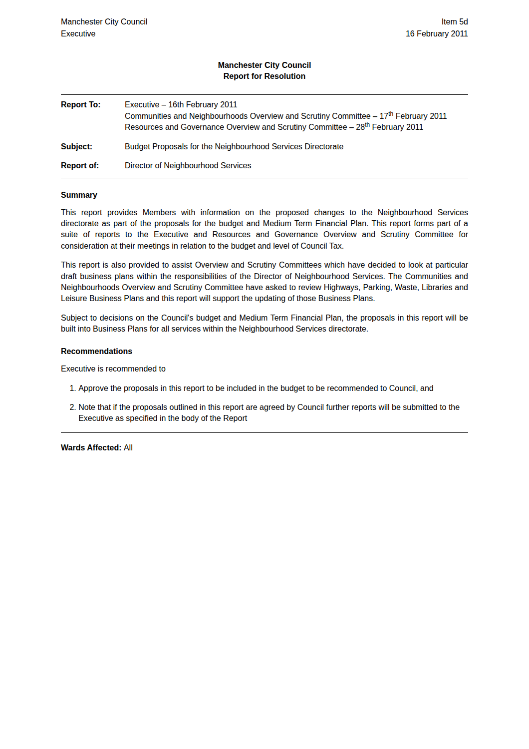Manchester City Council
Executive
Item 5d
16 February 2011
Manchester City Council
Report for Resolution
| Report To: | Executive – 16th February 2011 Communities and Neighbourhoods Overview and Scrutiny Committee – 17 th February 2011 Resources and Governance Overview and Scrutiny Committee – 28 th February 2011 |
| Subject: | Budget Proposals for the Neighbourhood Services Directorate |
| Report of: | Director of Neighbourhood Services |
Summary
This report provides Members with information on the proposed changes to the Neighbourhood Services directorate as part of the proposals for the budget and Medium Term Financial Plan. This report forms part of a suite of reports to the Executive and Resources and Governance Overview and Scrutiny Committee for consideration at their meetings in relation to the budget and level of Council Tax.
This report is also provided to assist Overview and Scrutiny Committees which have decided to look at particular draft business plans within the responsibilities of the Director of Neighbourhood Services. The Communities and Neighbourhoods Overview and Scrutiny Committee have asked to review Highways, Parking, Waste, Libraries and Leisure Business Plans and this report will support the updating of those Business Plans.
Subject to decisions on the Council's budget and Medium Term Financial Plan, the proposals in this report will be built into Business Plans for all services within the Neighbourhood Services directorate.
Recommendations
Executive is recommended to
Approve the proposals in this report to be included in the budget to be recommended to Council, and
Note that if the proposals outlined in this report are agreed by Council further reports will be submitted to the Executive as specified in the body of the Report
Wards Affected: All